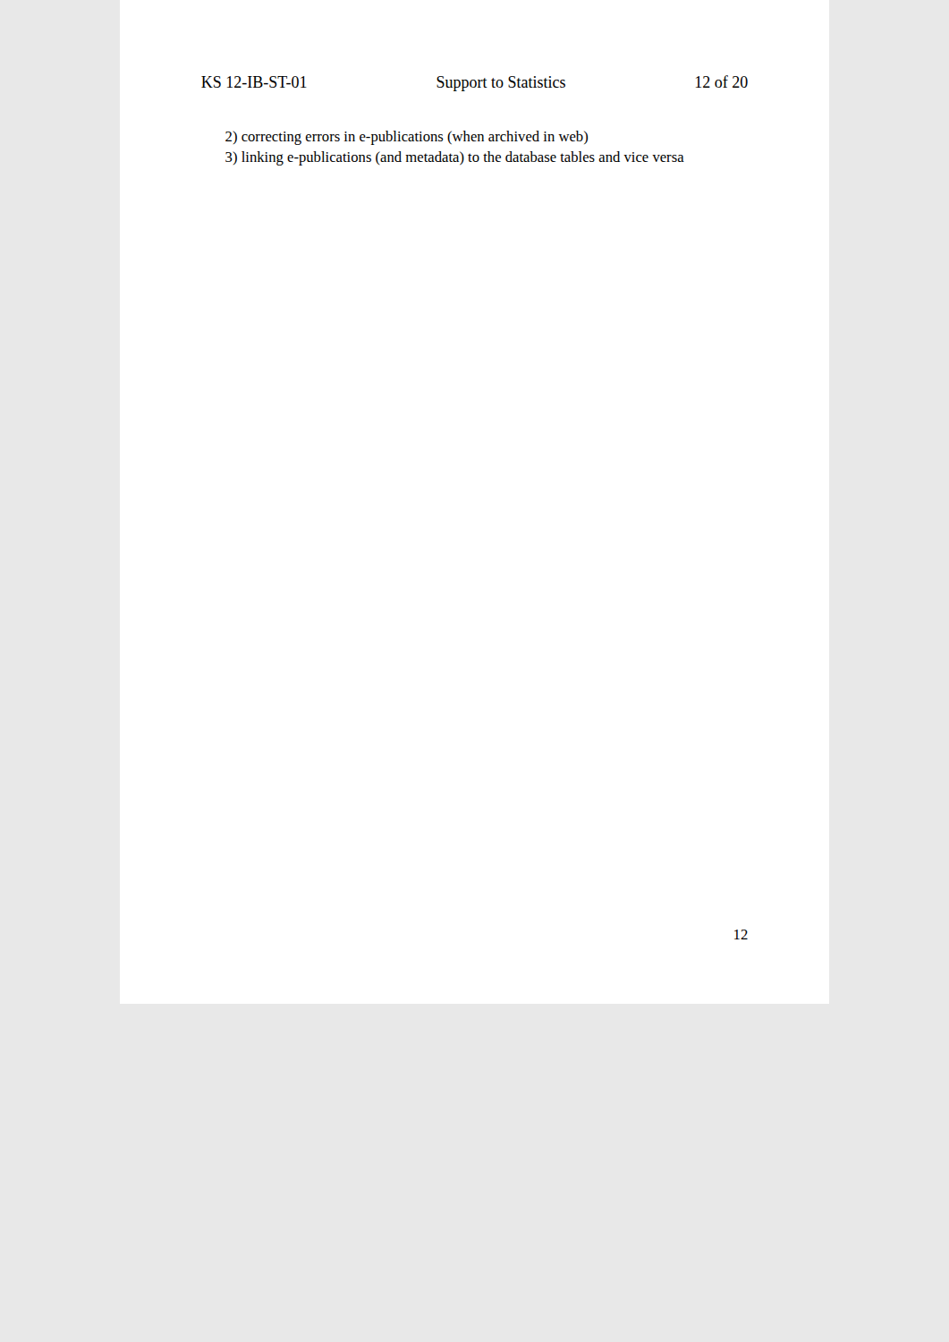KS 12-IB-ST-01 Support to Statistics 12 of 20
2) correcting errors in e-publications (when archived in web)
3) linking e-publications (and metadata) to the database tables and vice versa
12